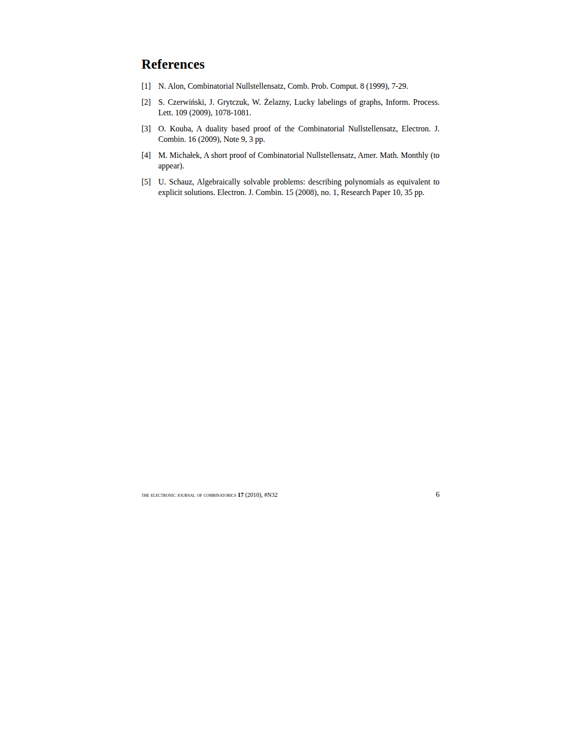References
[1] N. Alon, Combinatorial Nullstellensatz, Comb. Prob. Comput. 8 (1999), 7-29.
[2] S. Czerwiński, J. Grytczuk, W. Żelazny, Lucky labelings of graphs, Inform. Process. Lett. 109 (2009), 1078-1081.
[3] O. Kouba, A duality based proof of the Combinatorial Nullstellensatz, Electron. J. Combin. 16 (2009), Note 9, 3 pp.
[4] M. Michałek, A short proof of Combinatorial Nullstellensatz, Amer. Math. Monthly (to appear).
[5] U. Schauz, Algebraically solvable problems: describing polynomials as equivalent to explicit solutions. Electron. J. Combin. 15 (2008), no. 1, Research Paper 10, 35 pp.
the electronic journal of combinatorics 17 (2010), #N32 6